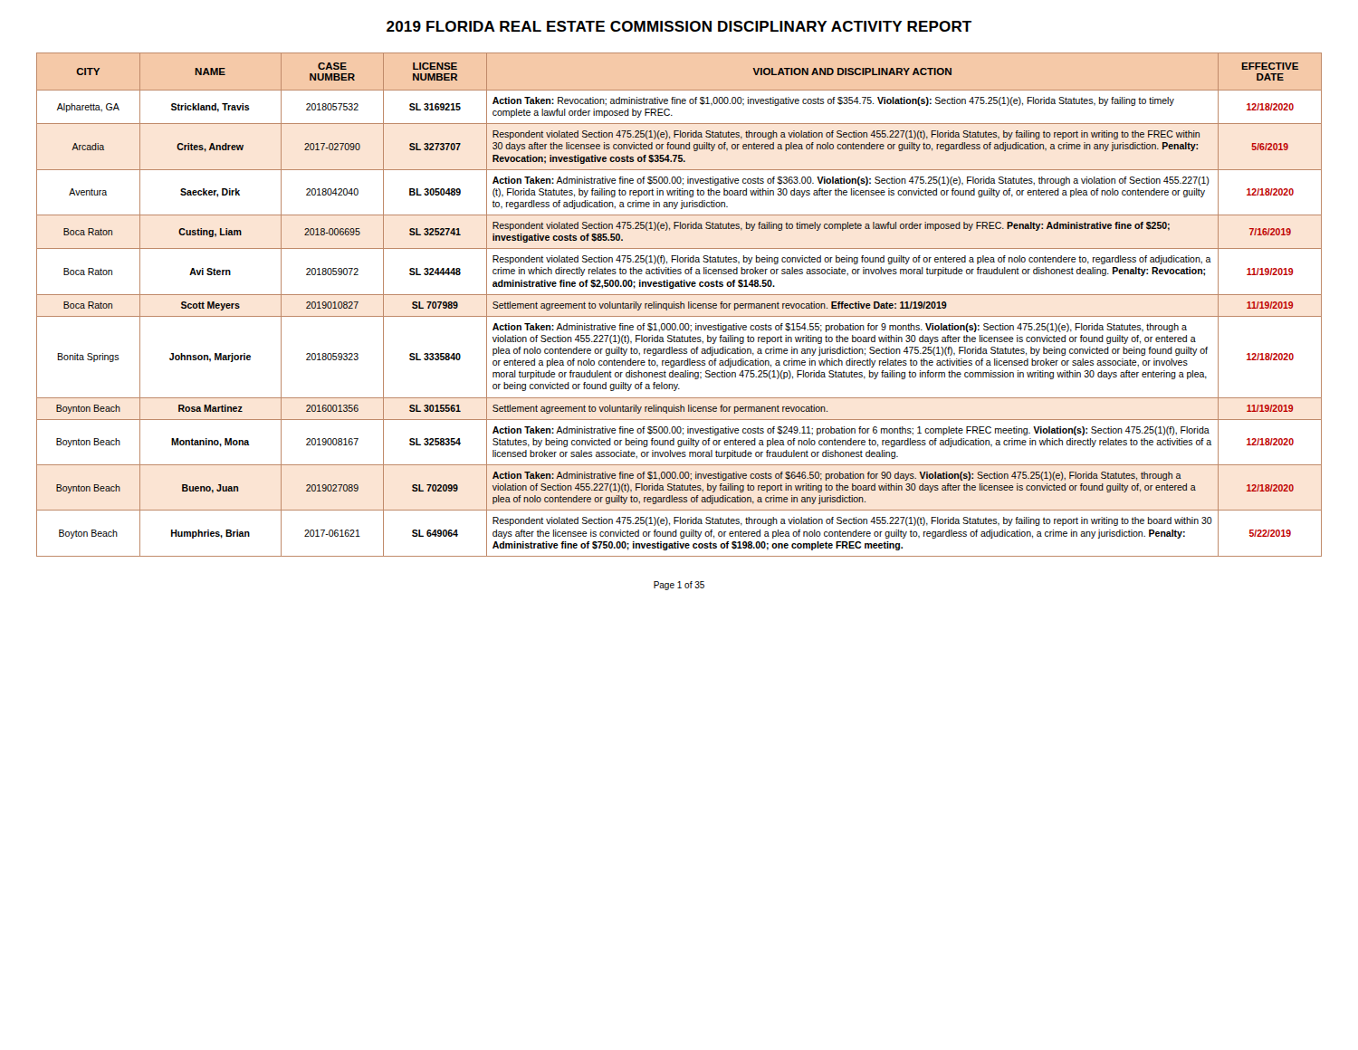2019 FLORIDA REAL ESTATE COMMISSION DISCIPLINARY ACTIVITY REPORT
| CITY | NAME | CASE NUMBER | LICENSE NUMBER | VIOLATION AND DISCIPLINARY ACTION | EFFECTIVE DATE |
| --- | --- | --- | --- | --- | --- |
| Alpharetta, GA | Strickland, Travis | 2018057532 | SL 3169215 | Action Taken: Revocation; administrative fine of $1,000.00; investigative costs of $354.75. Violation(s): Section 475.25(1)(e), Florida Statutes, by failing to timely complete a lawful order imposed by FREC. | 12/18/2020 |
| Arcadia | Crites, Andrew | 2017-027090 | SL 3273707 | Respondent violated Section 475.25(1)(e), Florida Statutes, through a violation of Section 455.227(1)(t), Florida Statutes, by failing to report in writing to the FREC within 30 days after the licensee is convicted or found guilty of, or entered a plea of nolo contendere or guilty to, regardless of adjudication, a crime in any jurisdiction. Penalty: Revocation; investigative costs of $354.75. | 5/6/2019 |
| Aventura | Saecker, Dirk | 2018042040 | BL 3050489 | Action Taken: Administrative fine of $500.00; investigative costs of $363.00. Violation(s): Section 475.25(1)(e), Florida Statutes, through a violation of Section 455.227(1)(t), Florida Statutes, by failing to report in writing to the board within 30 days after the licensee is convicted or found guilty of, or entered a plea of nolo contendere or guilty to, regardless of adjudication, a crime in any jurisdiction. | 12/18/2020 |
| Boca Raton | Custing, Liam | 2018-006695 | SL 3252741 | Respondent violated Section 475.25(1)(e), Florida Statutes, by failing to timely complete a lawful order imposed by FREC. Penalty: Administrative fine of $250; investigative costs of $85.50. | 7/16/2019 |
| Boca Raton | Avi Stern | 2018059072 | SL 3244448 | Respondent violated Section 475.25(1)(f), Florida Statutes, by being convicted or being found guilty of or entered a plea of nolo contendere to, regardless of adjudication, a crime in which directly relates to the activities of a licensed broker or sales associate, or involves moral turpitude or fraudulent or dishonest dealing. Penalty: Revocation; administrative fine of $2,500.00; investigative costs of $148.50. | 11/19/2019 |
| Boca Raton | Scott Meyers | 2019010827 | SL 707989 | Settlement agreement to voluntarily relinquish license for permanent revocation. Effective Date: 11/19/2019 | 11/19/2019 |
| Bonita Springs | Johnson, Marjorie | 2018059323 | SL 3335840 | Action Taken: Administrative fine of $1,000.00; investigative costs of $154.55; probation for 9 months. Violation(s): Section 475.25(1)(e), Florida Statutes, through a violation of Section 455.227(1)(t), Florida Statutes, by failing to report in writing to the board within 30 days after the licensee is convicted or found guilty of, or entered a plea of nolo contendere or guilty to, regardless of adjudication, a crime in any jurisdiction; Section 475.25(1)(f), Florida Statutes, by being convicted or being found guilty of or entered a plea of nolo contendere to, regardless of adjudication, a crime in which directly relates to the activities of a licensed broker or sales associate, or involves moral turpitude or fraudulent or dishonest dealing; Section 475.25(1)(p), Florida Statutes, by failing to inform the commission in writing within 30 days after entering a plea, or being convicted or found guilty of a felony. | 12/18/2020 |
| Boynton Beach | Rosa Martinez | 2016001356 | SL 3015561 | Settlement agreement to voluntarily relinquish license for permanent revocation. | 11/19/2019 |
| Boynton Beach | Montanino, Mona | 2019008167 | SL 3258354 | Action Taken: Administrative fine of $500.00; investigative costs of $249.11; probation for 6 months; 1 complete FREC meeting. Violation(s): Section 475.25(1)(f), Florida Statutes, by being convicted or being found guilty of or entered a plea of nolo contendere to, regardless of adjudication, a crime in which directly relates to the activities of a licensed broker or sales associate, or involves moral turpitude or fraudulent or dishonest dealing. | 12/18/2020 |
| Boynton Beach | Bueno, Juan | 2019027089 | SL 702099 | Action Taken: Administrative fine of $1,000.00; investigative costs of $646.50; probation for 90 days. Violation(s): Section 475.25(1)(e), Florida Statutes, through a violation of Section 455.227(1)(t), Florida Statutes, by failing to report in writing to the board within 30 days after the licensee is convicted or found guilty of, or entered a plea of nolo contendere or guilty to, regardless of adjudication, a crime in any jurisdiction. | 12/18/2020 |
| Boyton Beach | Humphries, Brian | 2017-061621 | SL 649064 | Respondent violated Section 475.25(1)(e), Florida Statutes, through a violation of Section 455.227(1)(t), Florida Statutes, by failing to report in writing to the board within 30 days after the licensee is convicted or found guilty of, or entered a plea of nolo contendere or guilty to, regardless of adjudication, a crime in any jurisdiction. Penalty: Administrative fine of $750.00; investigative costs of $198.00; one complete FREC meeting. | 5/22/2019 |
Page 1 of 35